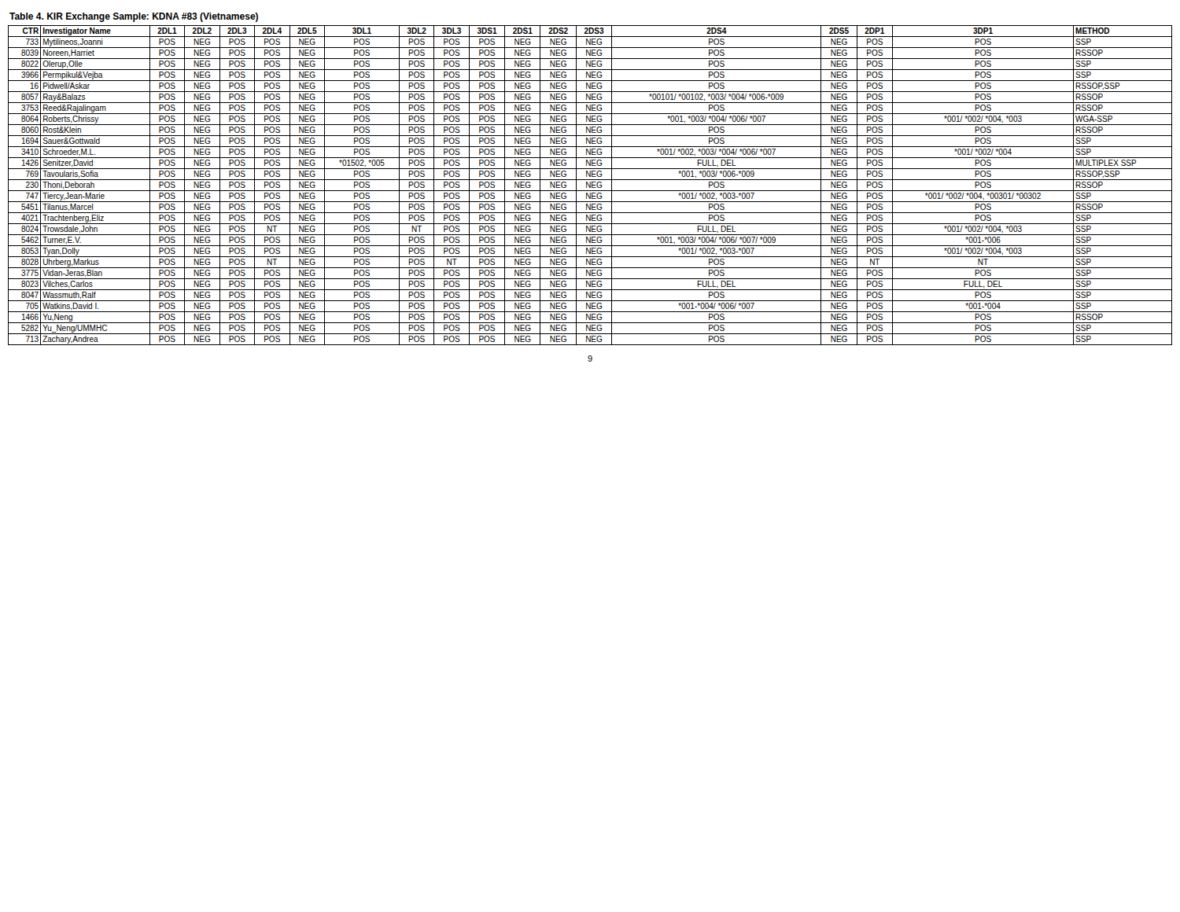Table 4. KIR Exchange Sample: KDNA #83 (Vietnamese)
| CTR | Investigator Name | 2DL1 | 2DL2 | 2DL3 | 2DL4 | 2DL5 | 3DL1 | 3DL2 | 3DL3 | 3DS1 | 2DS1 | 2DS2 | 2DS3 | 2DS4 | 2DS5 | 2DP1 | 3DP1 | METHOD |
| --- | --- | --- | --- | --- | --- | --- | --- | --- | --- | --- | --- | --- | --- | --- | --- | --- | --- | --- |
| 733 | Mytilineos,Joanni | POS | NEG | POS | POS | NEG | POS | POS | POS | POS | NEG | NEG | NEG | POS | NEG | POS | POS | SSP |
| 8039 | Noreen,Harriet | POS | NEG | POS | POS | NEG | POS | POS | POS | POS | NEG | NEG | NEG | POS | NEG | POS | POS | RSSOP |
| 8022 | Olerup,Olle | POS | NEG | POS | POS | NEG | POS | POS | POS | POS | NEG | NEG | NEG | POS | NEG | POS | POS | SSP |
| 3966 | Permpikul&Vejba | POS | NEG | POS | POS | NEG | POS | POS | POS | POS | NEG | NEG | NEG | POS | NEG | POS | POS | SSP |
| 16 | Pidwell/Askar | POS | NEG | POS | POS | NEG | POS | POS | POS | POS | NEG | NEG | NEG | POS | NEG | POS | POS | RSSOP,SSP |
| 8057 | Ray&Balazs | POS | NEG | POS | POS | NEG | POS | POS | POS | POS | NEG | NEG | NEG | *00101/ *00102, *003/ *004/ *006-*009 | NEG | POS | POS | RSSOP |
| 3753 | Reed&Rajalingam | POS | NEG | POS | POS | NEG | POS | POS | POS | POS | NEG | NEG | NEG | POS | NEG | POS | POS | RSSOP |
| 8064 | Roberts,Chrissy | POS | NEG | POS | POS | NEG | POS | POS | POS | POS | NEG | NEG | NEG | *001, *003/ *004/ *006/ *007 | NEG | POS | *001/ *002/ *004, *003 | WGA-SSP |
| 8060 | Rost&Klein | POS | NEG | POS | POS | NEG | POS | POS | POS | POS | NEG | NEG | NEG | POS | NEG | POS | POS | RSSOP |
| 1694 | Sauer&Gottwald | POS | NEG | POS | POS | NEG | POS | POS | POS | POS | NEG | NEG | NEG | POS | NEG | POS | POS | SSP |
| 3410 | Schroeder,M.L. | POS | NEG | POS | POS | NEG | POS | POS | POS | POS | NEG | NEG | NEG | *001/ *002, *003/ *004/ *006/ *007 | NEG | POS | *001/ *002/ *004 | SSP |
| 1426 | Senitzer,David | POS | NEG | POS | POS | NEG | *01502, *005 | POS | POS | POS | NEG | NEG | NEG | FULL, DEL | NEG | POS | POS | MULTIPLEX SSP |
| 769 | Tavoularis,Sofia | POS | NEG | POS | POS | NEG | POS | POS | POS | POS | NEG | NEG | NEG | *001, *003/ *006-*009 | NEG | POS | POS | RSSOP,SSP |
| 230 | Thoni,Deborah | POS | NEG | POS | POS | NEG | POS | POS | POS | POS | NEG | NEG | NEG | POS | NEG | POS | POS | RSSOP |
| 747 | Tiercy,Jean-Marie | POS | NEG | POS | POS | NEG | POS | POS | POS | POS | NEG | NEG | NEG | *001/ *002, *003-*007 | NEG | POS | *001/ *002/ *004, *00301/ *00302 | SSP |
| 5451 | Tilanus,Marcel | POS | NEG | POS | POS | NEG | POS | POS | POS | POS | NEG | NEG | NEG | POS | NEG | POS | POS | RSSOP |
| 4021 | Trachtenberg,Eliz | POS | NEG | POS | POS | NEG | POS | POS | POS | POS | NEG | NEG | NEG | POS | NEG | POS | POS | SSP |
| 8024 | Trowsdale,John | POS | NEG | POS | NT | NEG | POS | NT | POS | POS | NEG | NEG | NEG | FULL, DEL | NEG | POS | *001/ *002/ *004, *003 | SSP |
| 5462 | Turner,E.V. | POS | NEG | POS | POS | NEG | POS | POS | POS | POS | NEG | NEG | NEG | *001, *003/ *004/ *006/ *007/ *009 | NEG | POS | *001-*006 | SSP |
| 8053 | Tyan,Dolly | POS | NEG | POS | POS | NEG | POS | POS | POS | POS | NEG | NEG | NEG | *001/ *002, *003-*007 | NEG | POS | *001/ *002/ *004, *003 | SSP |
| 8028 | Uhrberg,Markus | POS | NEG | POS | NT | NEG | POS | POS | NT | POS | NEG | NEG | NEG | POS | NEG | NT | NT | SSP |
| 3775 | Vidan-Jeras,Blan | POS | NEG | POS | POS | NEG | POS | POS | POS | POS | NEG | NEG | NEG | POS | NEG | POS | POS | SSP |
| 8023 | Vilches,Carlos | POS | NEG | POS | POS | NEG | POS | POS | POS | POS | NEG | NEG | NEG | FULL, DEL | NEG | POS | FULL, DEL | SSP |
| 8047 | Wassmuth,Ralf | POS | NEG | POS | POS | NEG | POS | POS | POS | POS | NEG | NEG | NEG | POS | NEG | POS | POS | SSP |
| 705 | Watkins,David I. | POS | NEG | POS | POS | NEG | POS | POS | POS | POS | NEG | NEG | NEG | *001-*004/ *006/ *007 | NEG | POS | *001-*004 | SSP |
| 1466 | Yu,Neng | POS | NEG | POS | POS | NEG | POS | POS | POS | POS | NEG | NEG | NEG | POS | NEG | POS | POS | RSSOP |
| 5282 | Yu_Neng/UMMHC | POS | NEG | POS | POS | NEG | POS | POS | POS | POS | NEG | NEG | NEG | POS | NEG | POS | POS | SSP |
| 713 | Zachary,Andrea | POS | NEG | POS | POS | NEG | POS | POS | POS | POS | NEG | NEG | NEG | POS | NEG | POS | POS | SSP |
9